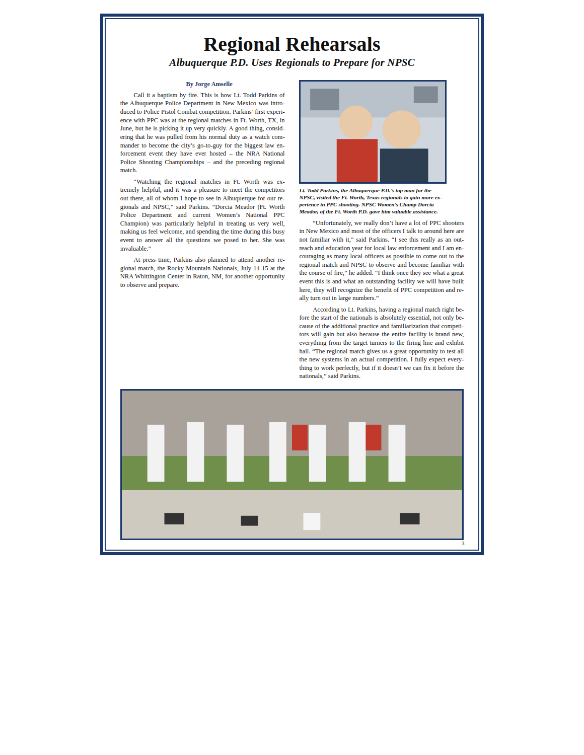Regional Rehearsals
Albuquerque P.D. Uses Regionals to Prepare for NPSC
By Jorge Amselle
Call it a baptism by fire. This is how Lt. Todd Parkins of the Albuquerque Police Department in New Mexico was introduced to Police Pistol Combat competition. Parkins’ first experience with PPC was at the regional matches in Ft. Worth, TX, in June, but he is picking it up very quickly. A good thing, considering that he was pulled from his normal duty as a watch commander to become the city’s go-to-guy for the biggest law enforcement event they have ever hosted – the NRA National Police Shooting Championships – and the preceding regional match.
“Watching the regional matches in Ft. Worth was extremely helpful, and it was a pleasure to meet the competitors out there, all of whom I hope to see in Albuquerque for our regionals and NPSC,” said Parkins. “Dorcia Meador (Ft. Worth Police Department and current Women’s National PPC Champion) was particularly helpful in treating us very well, making us feel welcome, and spending the time during this busy event to answer all the questions we posed to her. She was invaluable.”
At press time, Parkins also planned to attend another regional match, the Rocky Mountain Nationals, July 14-15 at the NRA Whittington Center in Raton, NM, for another opportunity to observe and prepare.
Lt. Todd Parkins, the Albuquerque P.D.’s top man for the NPSC, visited the Ft. Worth, Texas regionals to gain more experience in PPC shooting. NPSC Women’s Champ Dorcia Meador, of the Ft. Worth P.D. gave him valuable assistance.
“Unfortunately, we really don’t have a lot of PPC shooters in New Mexico and most of the officers I talk to around here are not familiar with it,” said Parkins. “I see this really as an outreach and education year for local law enforcement and I am encouraging as many local officers as possible to come out to the regional match and NPSC to observe and become familiar with the course of fire,” he added. “I think once they see what a great event this is and what an outstanding facility we will have built here, they will recognize the benefit of PPC competition and really turn out in large numbers.”
According to Lt. Parkins, having a regional match right before the start of the nationals is absolutely essential, not only because of the additional practice and familiarization that competitors will gain but also because the entire facility is brand new, everything from the target turners to the firing line and exhibit hall. “The regional match gives us a great opportunity to test all the new systems in an actual competition. I fully expect everything to work perfectly, but if it doesn’t we can fix it before the nationals,” said Parkins.
3